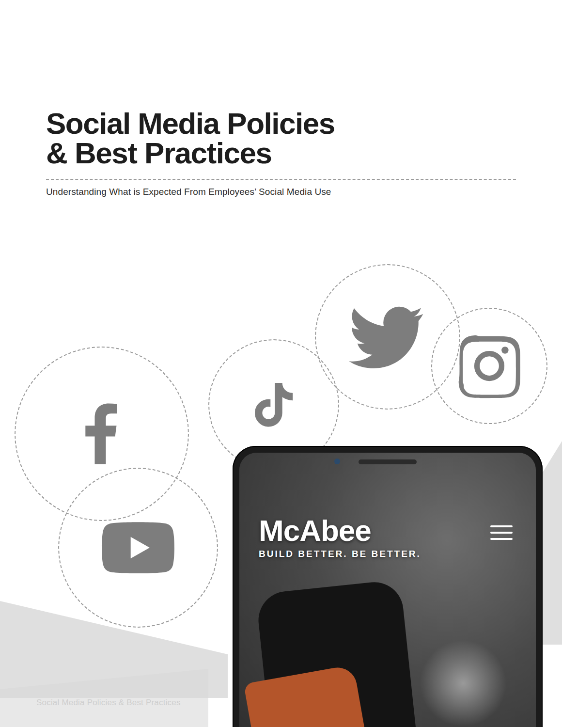Social Media Policies
& Best Practices
Understanding What is Expected From Employees’ Social Media Use
McAbee
BUILD BETTER. BE BETTER.
Social Media Policies & Best Practices